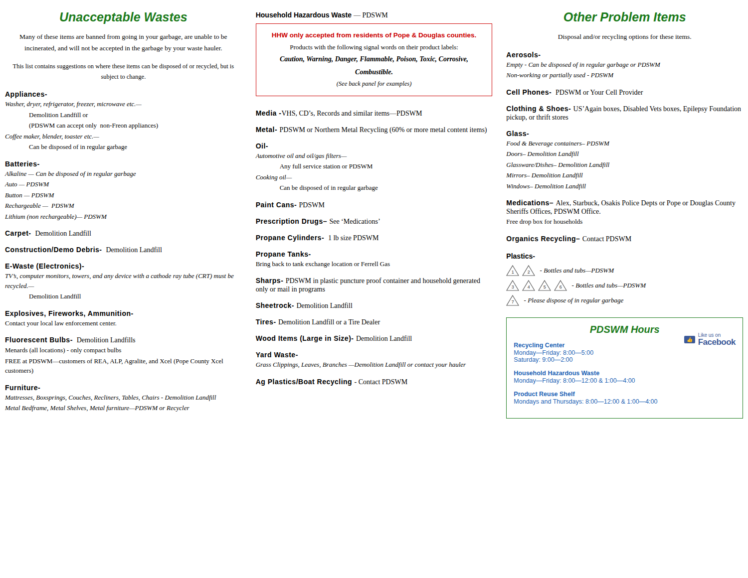Unacceptable Wastes
Many of these items are banned from going in your garbage, are unable to be incinerated, and will not be accepted in the garbage by your waste hauler.
This list contains suggestions on where these items can be disposed of or recycled, but is subject to change.
Appliances-
Washer, dryer, refrigerator, freezer, microwave etc.—
Demolition Landfill or
(PDSWM can accept only non-Freon appliances)
Coffee maker, blender, toaster etc.—
Can be disposed of in regular garbage
Batteries-
Alkaline — Can be disposed of in regular garbage
Auto — PDSWM
Button — PDSWM
Rechargeable — PDSWM
Lithium (non rechargeable)— PDSWM
Carpet- Demolition Landfill
Construction/Demo Debris- Demolition Landfill
E-Waste (Electronics)-
TV’s, computer monitors, towers, and any device with a cathode ray tube (CRT) must be recycled.—
Demolition Landfill
Explosives, Fireworks, Ammunition-
Contact your local law enforcement center.
Fluorescent Bulbs- Demolition Landfills
Menards (all locations) - only compact bulbs
FREE at PDSWM—customers of REA, ALP, Agralite, and Xcel (Pope County Xcel customers)
Furniture-
Mattresses, Boxsprings, Couches, Recliners, Tables, Chairs - Demolition Landfill
Metal Bedframe, Metal Shelves, Metal furniture—PDSWM or Recycler
Household Hazardous Waste — PDSWM
HHW only accepted from residents of Pope & Douglas counties.
Products with the following signal words on their product labels:
Caution, Warning, Danger, Flammable, Poison, Toxic, Corrosive, Combustible.
(See back panel for examples)
Media -VHS, CD’s, Records and similar items—PDSWM
Metal- PDSWM or Northern Metal Recycling (60% or more metal content items)
Oil-
Automotive oil and oil/gas filters—
Any full service station or PDSWM
Cooking oil—
Can be disposed of in regular garbage
Paint Cans- PDSWM
Prescription Drugs– See ‘Medications’
Propane Cylinders- 1 lb size PDSWM
Propane Tanks-
Bring back to tank exchange location or Ferrell Gas
Sharps- PDSWM in plastic puncture proof container and household generated only or mail in programs
Sheetrock- Demolition Landfill
Tires- Demolition Landfill or a Tire Dealer
Wood Items (Large in Size)- Demolition Landfill
Yard Waste-
Grass Clippings, Leaves, Branches —Demolition Landfill or contact your hauler
Ag Plastics/Boat Recycling - Contact PDSWM
Other Problem Items
Disposal and/or recycling options for these items.
Aerosols-
Empty - Can be disposed of in regular garbage or PDSWM
Non-working or partially used - PDSWM
Cell Phones- PDSWM or Your Cell Provider
Clothing & Shoes- US’Again boxes, Disabled Vets boxes, Epilepsy Foundation pickup, or thrift stores
Glass-
Food & Beverage containers– PDSWM
Doors– Demolition Landfill
Glassware/Dishes– Demolition Landfill
Mirrors– Demolition Landfill
Windows– Demolition Landfill
Medications– Alex, Starbuck, Osakis Police Depts or Pope or Douglas County Sheriffs Offices, PDSWM Office.
Free drop box for households
Organics Recycling– Contact PDSWM
Plastics-
1 2 - Bottles and tubs—PDSWM
3 4 5 6 - Bottles and tubs—PDSWM
7 - Please dispose of in regular garbage
PDSWM Hours
Recycling Center
👍 Like us onFacebook
Monday—Friday: 8:00—5:00
Saturday: 9:00—2:00
Household Hazardous Waste
Monday—Friday: 8:00—12:00 & 1:00—4:00
Product Reuse Shelf
Mondays and Thursdays: 8:00—12:00 & 1:00—4:00